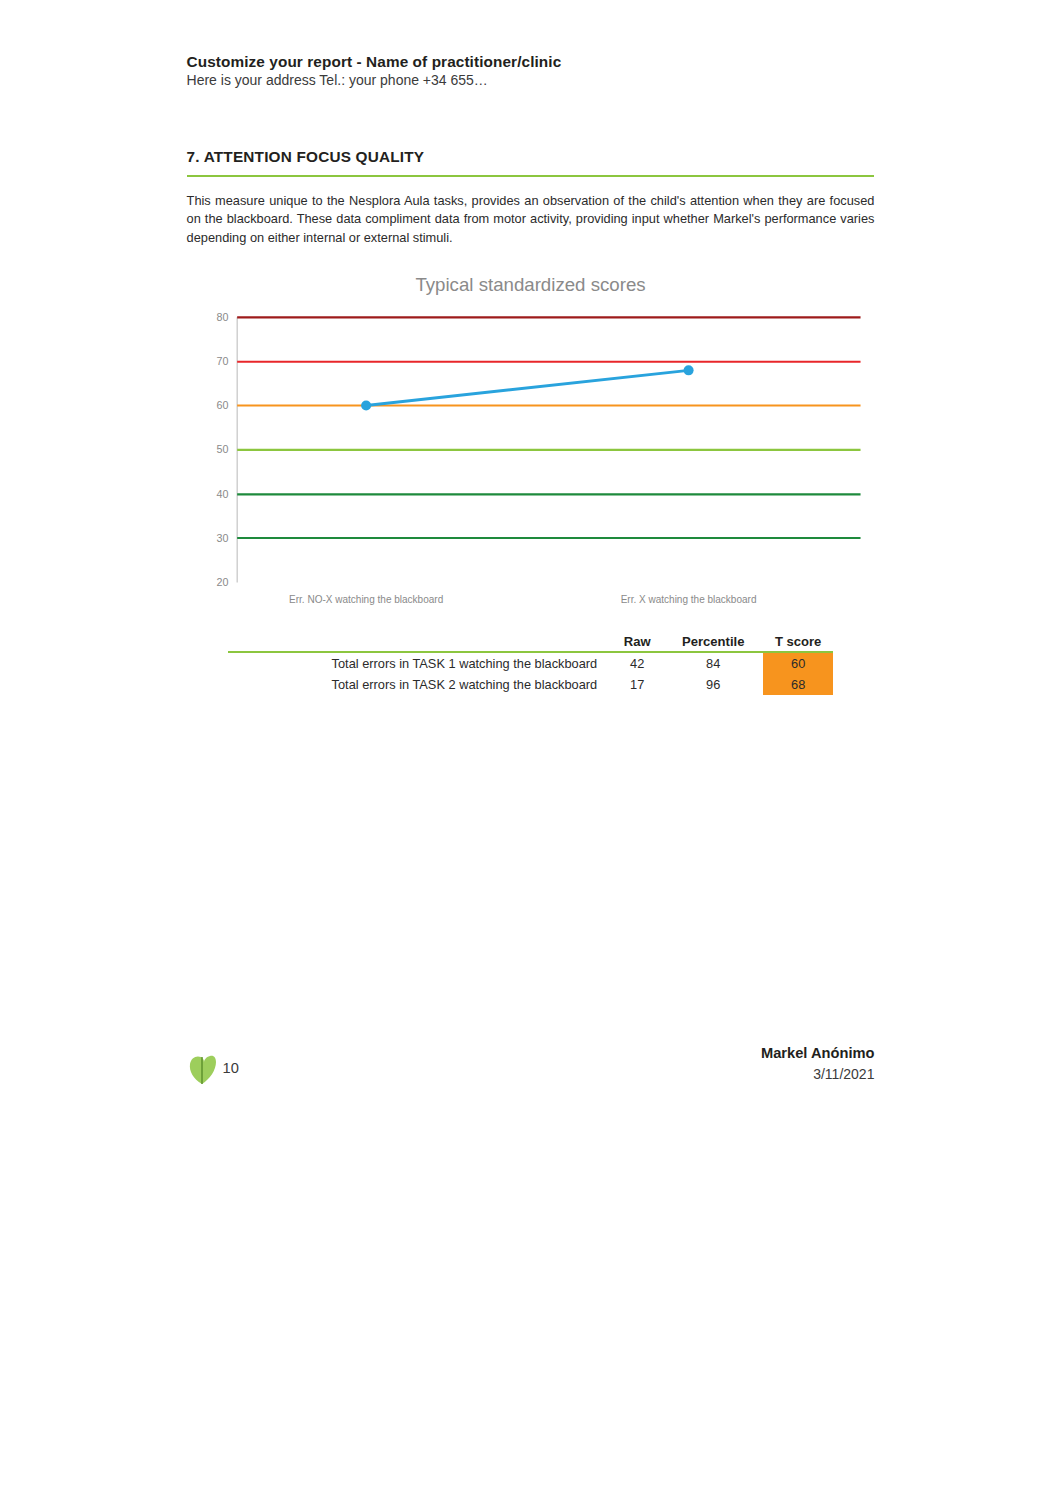Customize your report - Name of practitioner/clinic
Here is your address Tel.: your phone +34 655…
7. ATTENTION FOCUS QUALITY
This measure unique to the Nesplora Aula tasks, provides an observation of the child's attention when they are focused on the blackboard. These data compliment data from motor activity, providing input whether Markel's performance varies depending on either internal or external stimuli.
Typical standardized scores
80 70 60 50 40 30 20 Err. NO-X watching the blackboard Err. X watching the blackboard
| | Raw | Percentile | T score |
| --- | --- | --- | --- |
| Total errors in TASK 1 watching the blackboard | 42 | 84 | 60 |
| Total errors in TASK 2 watching the blackboard | 17 | 96 | 68 |
10
Markel Anónimo
3/11/2021